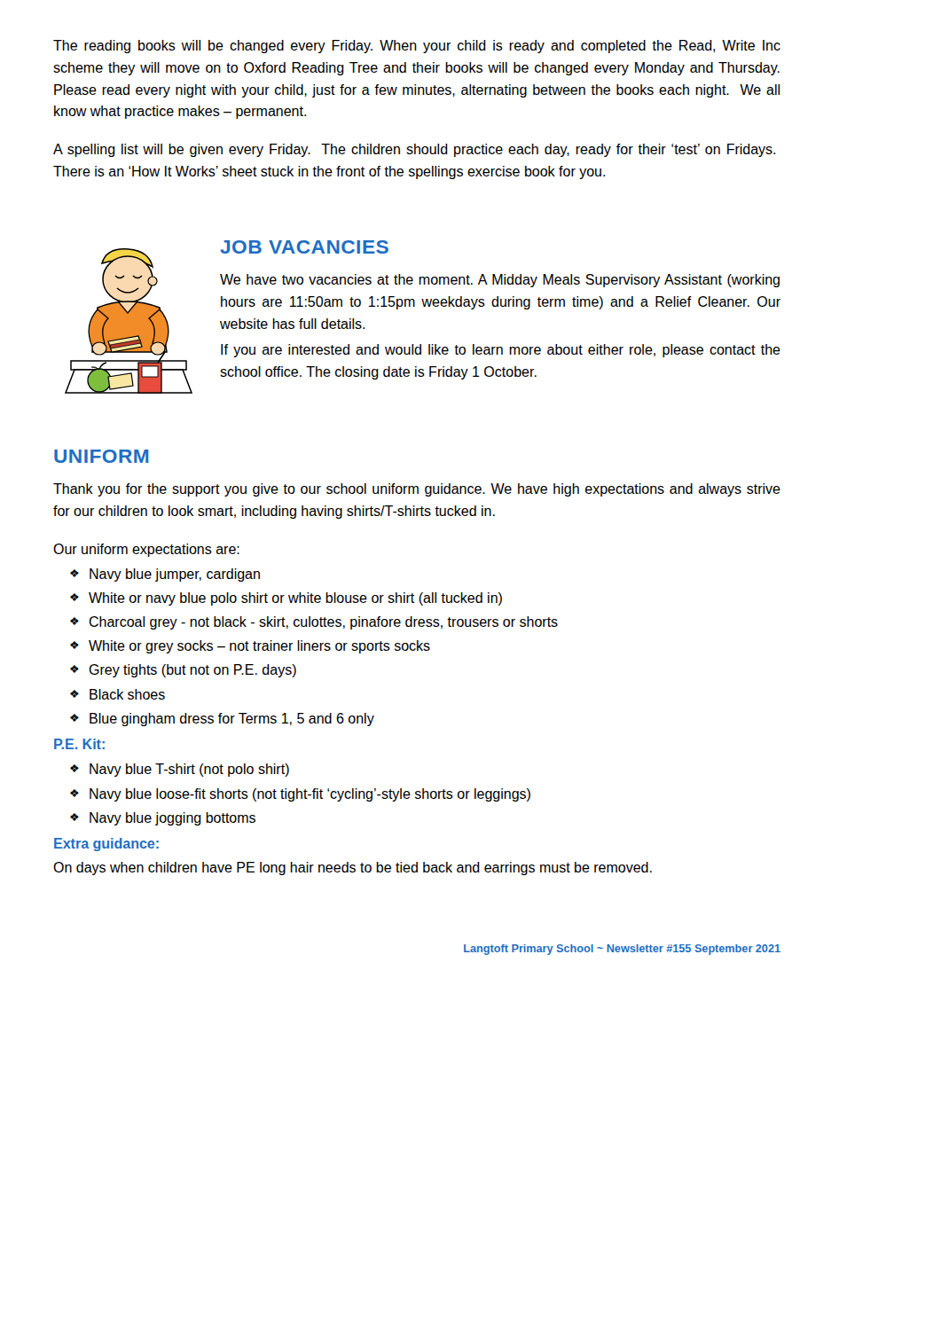The reading books will be changed every Friday. When your child is ready and completed the Read, Write Inc scheme they will move on to Oxford Reading Tree and their books will be changed every Monday and Thursday. Please read every night with your child, just for a few minutes, alternating between the books each night. We all know what practice makes – permanent.
A spelling list will be given every Friday. The children should practice each day, ready for their ‘test’ on Fridays. There is an ‘How It Works’ sheet stuck in the front of the spellings exercise book for you.
Job Vacancies
We have two vacancies at the moment. A Midday Meals Supervisory Assistant (working hours are 11:50am to 1:15pm weekdays during term time) and a Relief Cleaner. Our website has full details.
If you are interested and would like to learn more about either role, please contact the school office. The closing date is Friday 1 October.
Uniform
Thank you for the support you give to our school uniform guidance. We have high expectations and always strive for our children to look smart, including having shirts/T-shirts tucked in.
Our uniform expectations are:
Navy blue jumper, cardigan
White or navy blue polo shirt or white blouse or shirt (all tucked in)
Charcoal grey - not black - skirt, culottes, pinafore dress, trousers or shorts
White or grey socks – not trainer liners or sports socks
Grey tights (but not on P.E. days)
Black shoes
Blue gingham dress for Terms 1, 5 and 6 only
P.E. Kit:
Navy blue T-shirt (not polo shirt)
Navy blue loose-fit shorts (not tight-fit ‘cycling’-style shorts or leggings)
Navy blue jogging bottoms
Extra guidance:
On days when children have PE long hair needs to be tied back and earrings must be removed.
Langtoft Primary School ~ Newsletter #155 September 2021